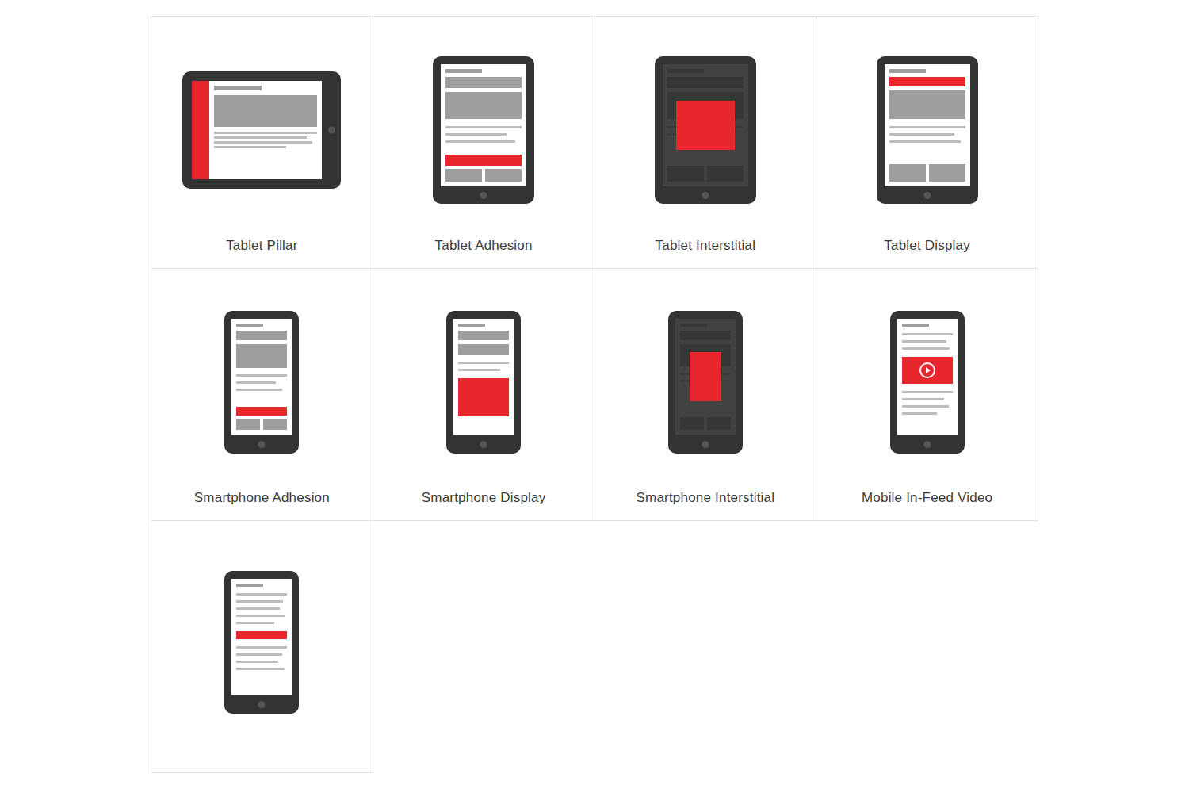Tablet Pillar
Tablet Adhesion
Tablet Interstitial
Tablet Display
Smartphone Adhesion
Smartphone Display
Smartphone Interstitial
Mobile In-Feed Video